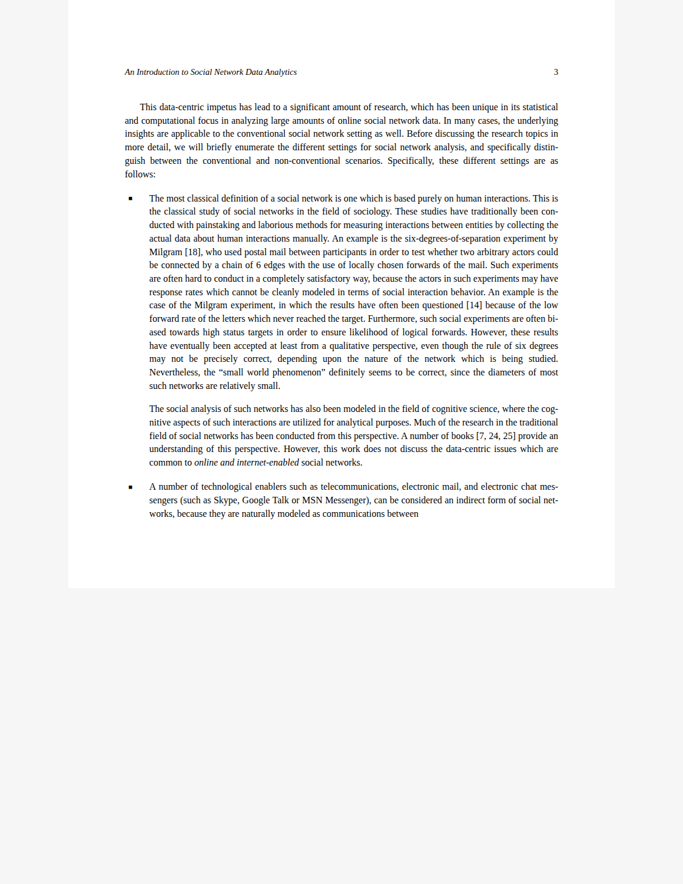An Introduction to Social Network Data Analytics 3
This data-centric impetus has lead to a significant amount of research, which has been unique in its statistical and computational focus in analyzing large amounts of online social network data. In many cases, the underlying insights are applicable to the conventional social network setting as well. Before discussing the research topics in more detail, we will briefly enumerate the different settings for social network analysis, and specifically distinguish between the conventional and non-conventional scenarios. Specifically, these different settings are as follows:
The most classical definition of a social network is one which is based purely on human interactions. This is the classical study of social networks in the field of sociology. These studies have traditionally been conducted with painstaking and laborious methods for measuring interactions between entities by collecting the actual data about human interactions manually. An example is the six-degrees-of-separation experiment by Milgram [18], who used postal mail between participants in order to test whether two arbitrary actors could be connected by a chain of 6 edges with the use of locally chosen forwards of the mail. Such experiments are often hard to conduct in a completely satisfactory way, because the actors in such experiments may have response rates which cannot be cleanly modeled in terms of social interaction behavior. An example is the case of the Milgram experiment, in which the results have often been questioned [14] because of the low forward rate of the letters which never reached the target. Furthermore, such social experiments are often biased towards high status targets in order to ensure likelihood of logical forwards. However, these results have eventually been accepted at least from a qualitative perspective, even though the rule of six degrees may not be precisely correct, depending upon the nature of the network which is being studied. Nevertheless, the “small world phenomenon” definitely seems to be correct, since the diameters of most such networks are relatively small.
The social analysis of such networks has also been modeled in the field of cognitive science, where the cognitive aspects of such interactions are utilized for analytical purposes. Much of the research in the traditional field of social networks has been conducted from this perspective. A number of books [7, 24, 25] provide an understanding of this perspective. However, this work does not discuss the data-centric issues which are common to online and internet-enabled social networks.
A number of technological enablers such as telecommunications, electronic mail, and electronic chat messengers (such as Skype, Google Talk or MSN Messenger), can be considered an indirect form of social networks, because they are naturally modeled as communications between